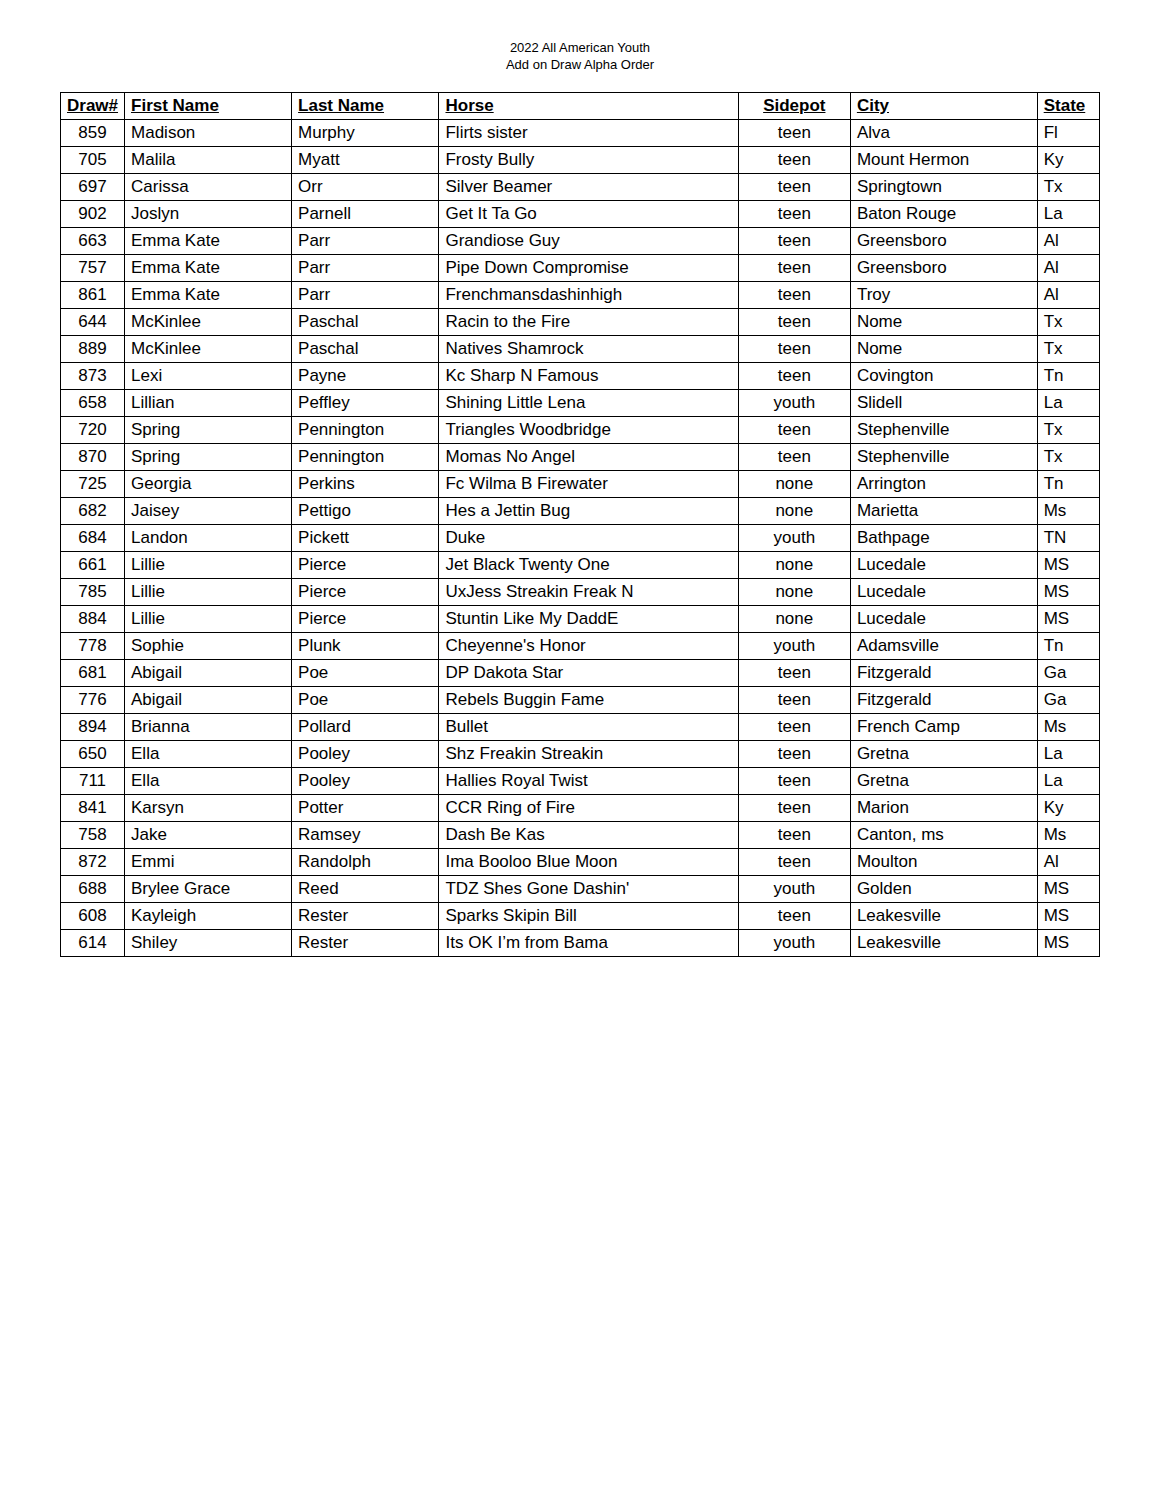2022 All American Youth
Add on Draw Alpha Order
| Draw# | First Name | Last Name | Horse | Sidepot | City | State |
| --- | --- | --- | --- | --- | --- | --- |
| 859 | Madison | Murphy | Flirts sister | teen | Alva | Fl |
| 705 | Malila | Myatt | Frosty Bully | teen | Mount Hermon | Ky |
| 697 | Carissa | Orr | Silver Beamer | teen | Springtown | Tx |
| 902 | Joslyn | Parnell | Get It Ta Go | teen | Baton Rouge | La |
| 663 | Emma Kate | Parr | Grandiose Guy | teen | Greensboro | Al |
| 757 | Emma Kate | Parr | Pipe Down Compromise | teen | Greensboro | Al |
| 861 | Emma Kate | Parr | Frenchmansdashinhigh | teen | Troy | Al |
| 644 | McKinlee | Paschal | Racin to the Fire | teen | Nome | Tx |
| 889 | McKinlee | Paschal | Natives Shamrock | teen | Nome | Tx |
| 873 | Lexi | Payne | Kc Sharp N Famous | teen | Covington | Tn |
| 658 | Lillian | Peffley | Shining Little Lena | youth | Slidell | La |
| 720 | Spring | Pennington | Triangles Woodbridge | teen | Stephenville | Tx |
| 870 | Spring | Pennington | Momas No Angel | teen | Stephenville | Tx |
| 725 | Georgia | Perkins | Fc Wilma B Firewater | none | Arrington | Tn |
| 682 | Jaisey | Pettigo | Hes a Jettin Bug | none | Marietta | Ms |
| 684 | Landon | Pickett | Duke | youth | Bathpage | TN |
| 661 | Lillie | Pierce | Jet Black Twenty One | none | Lucedale | MS |
| 785 | Lillie | Pierce | UxJess Streakin Freak N | none | Lucedale | MS |
| 884 | Lillie | Pierce | Stuntin Like My DaddE | none | Lucedale | MS |
| 778 | Sophie | Plunk | Cheyenne's Honor | youth | Adamsville | Tn |
| 681 | Abigail | Poe | DP Dakota Star | teen | Fitzgerald | Ga |
| 776 | Abigail | Poe | Rebels Buggin Fame | teen | Fitzgerald | Ga |
| 894 | Brianna | Pollard | Bullet | teen | French Camp | Ms |
| 650 | Ella | Pooley | Shz Freakin Streakin | teen | Gretna | La |
| 711 | Ella | Pooley | Hallies Royal Twist | teen | Gretna | La |
| 841 | Karsyn | Potter | CCR Ring of Fire | teen | Marion | Ky |
| 758 | Jake | Ramsey | Dash Be Kas | teen | Canton, ms | Ms |
| 872 | Emmi | Randolph | Ima Booloo Blue Moon | teen | Moulton | Al |
| 688 | Brylee Grace | Reed | TDZ Shes Gone Dashin' | youth | Golden | MS |
| 608 | Kayleigh | Rester | Sparks Skipin Bill | teen | Leakesville | MS |
| 614 | Shiley | Rester | Its OK I’m from Bama | youth | Leakesville | MS |